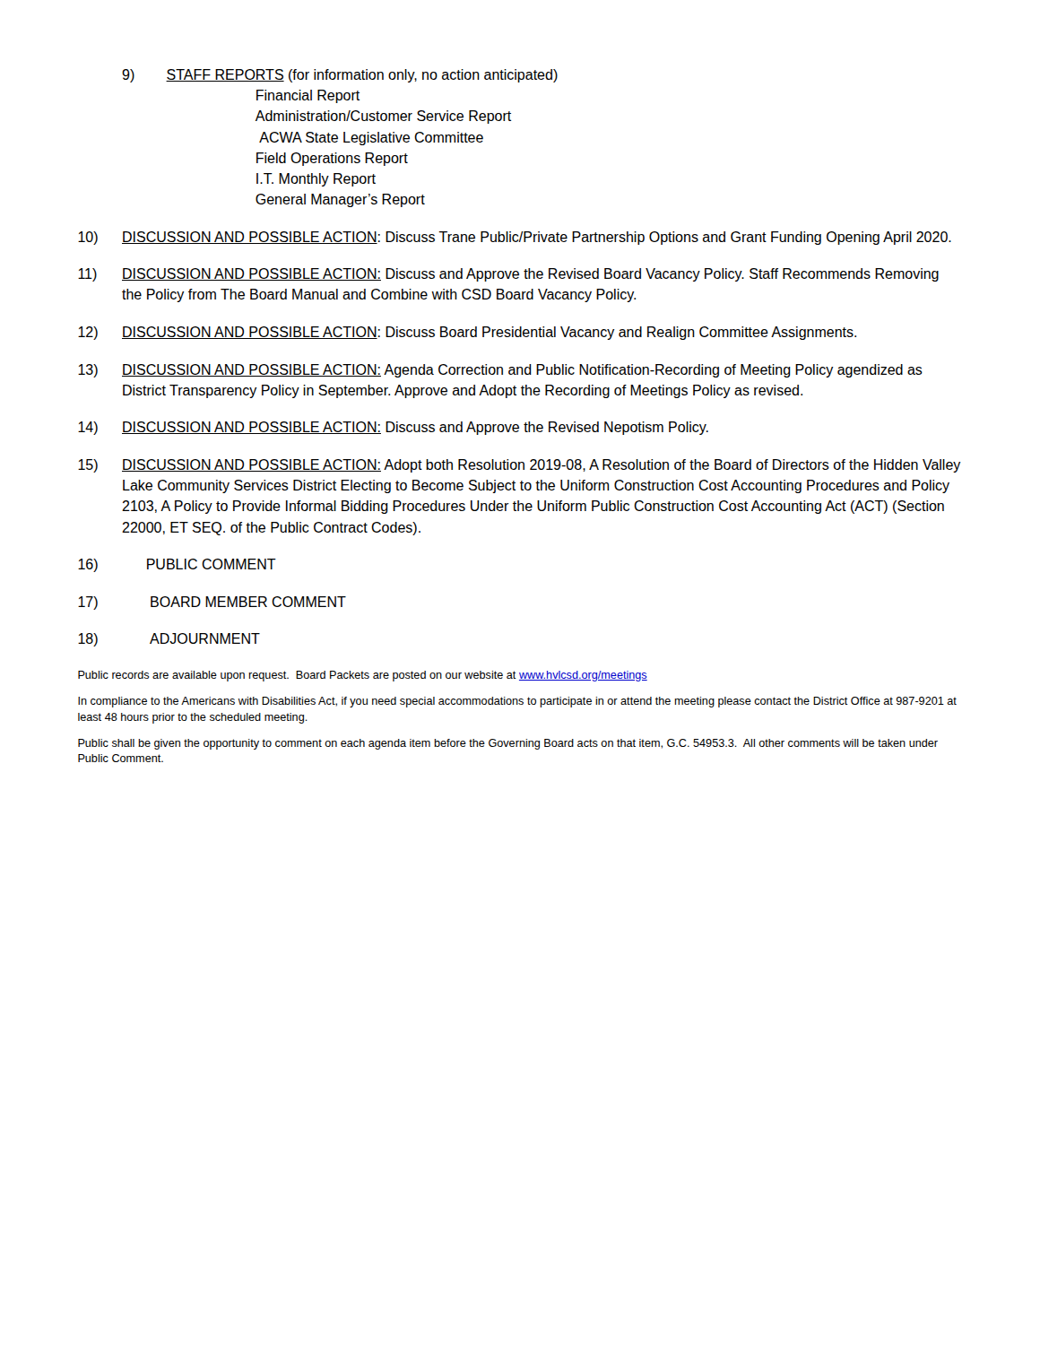9) STAFF REPORTS (for information only, no action anticipated)
Financial Report
Administration/Customer Service Report
ACWA State Legislative Committee
Field Operations Report
I.T. Monthly Report
General Manager’s Report
10) DISCUSSION AND POSSIBLE ACTION: Discuss Trane Public/Private Partnership Options and Grant Funding Opening April 2020.
11) DISCUSSION AND POSSIBLE ACTION: Discuss and Approve the Revised Board Vacancy Policy. Staff Recommends Removing the Policy from The Board Manual and Combine with CSD Board Vacancy Policy.
12) DISCUSSION AND POSSIBLE ACTION: Discuss Board Presidential Vacancy and Realign Committee Assignments.
13) DISCUSSION AND POSSIBLE ACTION: Agenda Correction and Public Notification-Recording of Meeting Policy agendized as District Transparency Policy in September. Approve and Adopt the Recording of Meetings Policy as revised.
14) DISCUSSION AND POSSIBLE ACTION: Discuss and Approve the Revised Nepotism Policy.
15) DISCUSSION AND POSSIBLE ACTION: Adopt both Resolution 2019-08, A Resolution of the Board of Directors of the Hidden Valley Lake Community Services District Electing to Become Subject to the Uniform Construction Cost Accounting Procedures and Policy 2103, A Policy to Provide Informal Bidding Procedures Under the Uniform Public Construction Cost Accounting Act (ACT) (Section 22000, ET SEQ. of the Public Contract Codes).
16) PUBLIC COMMENT
17) BOARD MEMBER COMMENT
18) ADJOURNMENT
Public records are available upon request. Board Packets are posted on our website at www.hvlcsd.org/meetings
In compliance to the Americans with Disabilities Act, if you need special accommodations to participate in or attend the meeting please contact the District Office at 987-9201 at least 48 hours prior to the scheduled meeting.
Public shall be given the opportunity to comment on each agenda item before the Governing Board acts on that item, G.C. 54953.3. All other comments will be taken under Public Comment.